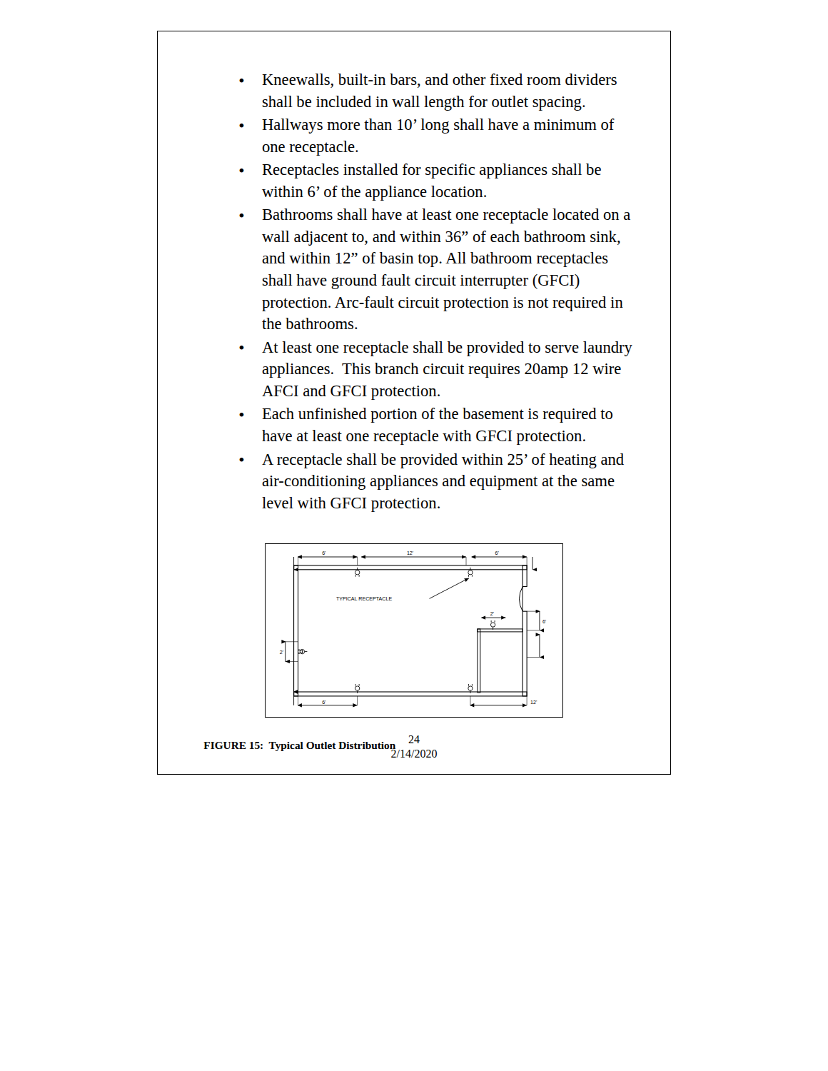Kneewalls, built-in bars, and other fixed room dividers shall be included in wall length for outlet spacing.
Hallways more than 10’ long shall have a minimum of one receptacle.
Receptacles installed for specific appliances shall be within 6’ of the appliance location.
Bathrooms shall have at least one receptacle located on a wall adjacent to, and within 36” of each bathroom sink, and within 12” of basin top. All bathroom receptacles shall have ground fault circuit interrupter (GFCI) protection. Arc-fault circuit protection is not required in the bathrooms.
At least one receptacle shall be provided to serve laundry appliances. This branch circuit requires 20amp 12 wire AFCI and GFCI protection.
Each unfinished portion of the basement is required to have at least one receptacle with GFCI protection.
A receptacle shall be provided within 25’ of heating and air-conditioning appliances and equipment at the same level with GFCI protection.
6' 12' 6' 2' 2' 6' 6' 12' TYPICAL RECEPTACLE
FIGURE 15: Typical Outlet Distribution
24
2/14/2020